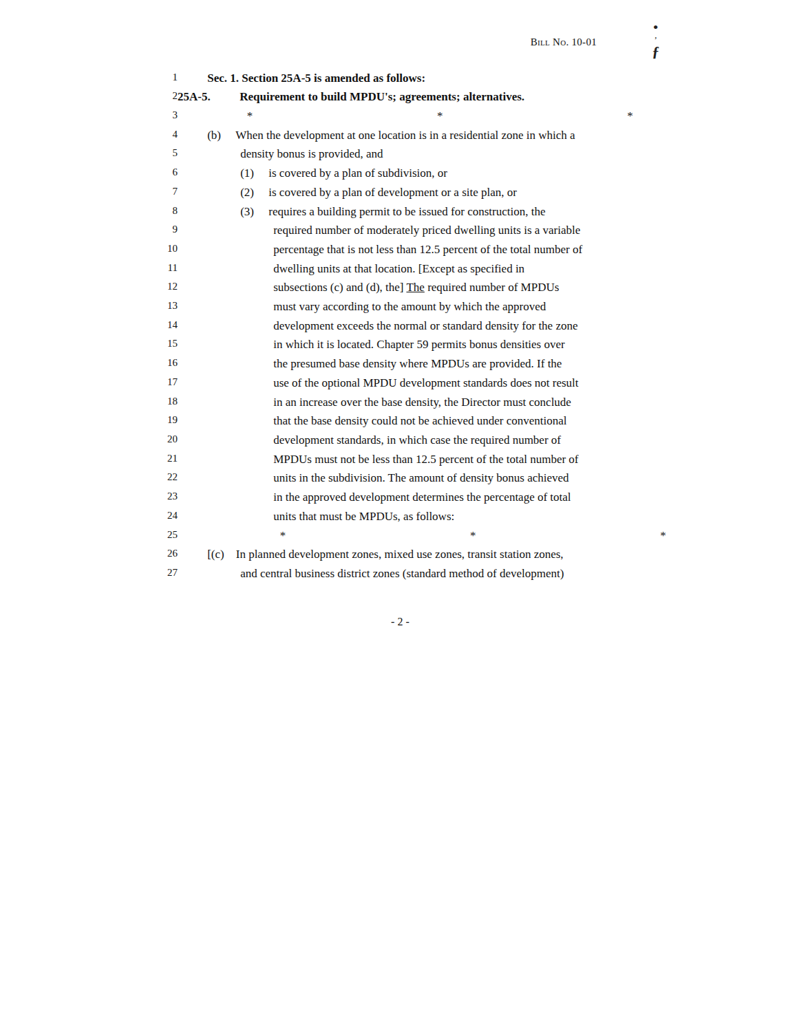•
’
ƒ
Bill No. 10-01
| 1 | Sec. 1. Section 25A-5 is amended as follows: |
| 2 | 25A-5. Requirement to build MPDU's; agreements; alternatives. |
| 3 | * * * |
| 4 | (b) When the development at one location is in a residential zone in which a |
| 5 | density bonus is provided, and |
| 6 | (1) is covered by a plan of subdivision, or |
| 7 | (2) is covered by a plan of development or a site plan, or |
| 8 | (3) requires a building permit to be issued for construction, the |
| 9 | required number of moderately priced dwelling units is a variable |
| 10 | percentage that is not less than 12.5 percent of the total number of |
| 11 | dwelling units at that location. [Except as specified in |
| 12 | subsections (c) and (d), the] The required number of MPDUs |
| 13 | must vary according to the amount by which the approved |
| 14 | development exceeds the normal or standard density for the zone |
| 15 | in which it is located. Chapter 59 permits bonus densities over |
| 16 | the presumed base density where MPDUs are provided. If the |
| 17 | use of the optional MPDU development standards does not result |
| 18 | in an increase over the base density, the Director must conclude |
| 19 | that the base density could not be achieved under conventional |
| 20 | development standards, in which case the required number of |
| 21 | MPDUs must not be less than 12.5 percent of the total number of |
| 22 | units in the subdivision. The amount of density bonus achieved |
| 23 | in the approved development determines the percentage of total |
| 24 | units that must be MPDUs, as follows: |
| 25 | * * * |
| 26 | [(c) In planned development zones, mixed use zones, transit station zones, |
| 27 | and central business district zones (standard method of development) |
- 2 -